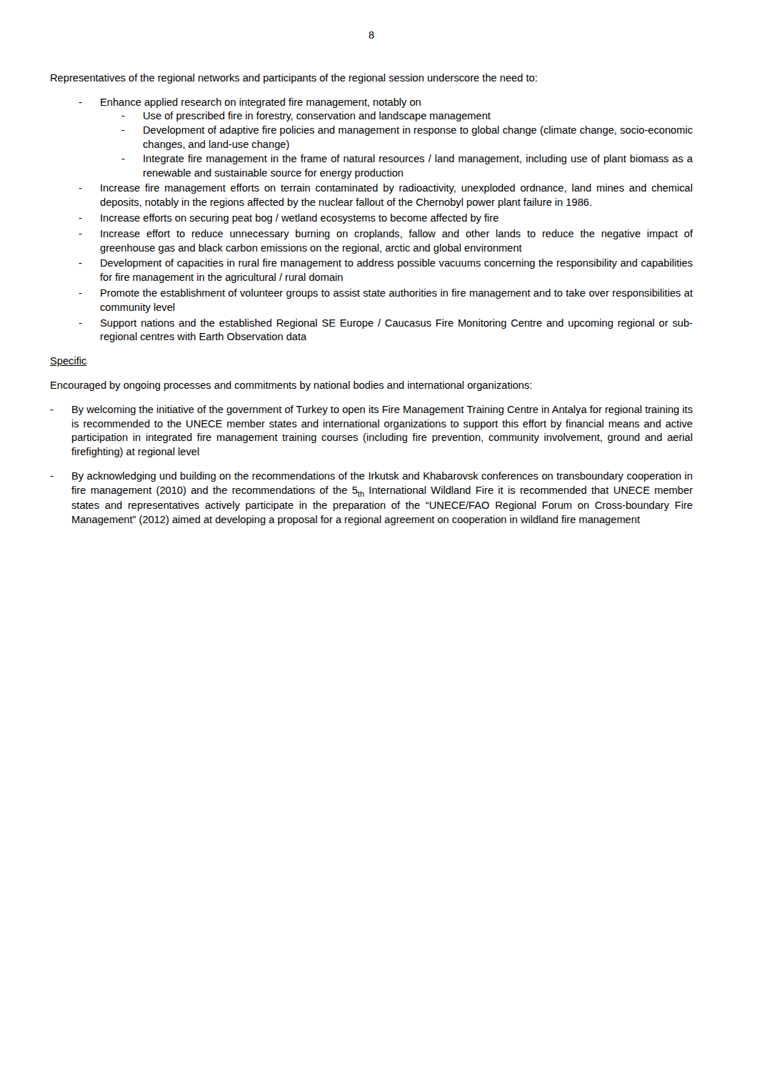8
Representatives of the regional networks and participants of the regional session underscore the need to:
Enhance applied research on integrated fire management, notably on
Use of prescribed fire in forestry, conservation and landscape management
Development of adaptive fire policies and management in response to global change (climate change, socio-economic changes, and land-use change)
Integrate fire management in the frame of natural resources / land management, including use of plant biomass as a renewable and sustainable source for energy production
Increase fire management efforts on terrain contaminated by radioactivity, unexploded ordnance, land mines and chemical deposits, notably in the regions affected by the nuclear fallout of the Chernobyl power plant failure in 1986.
Increase efforts on securing peat bog / wetland ecosystems to become affected by fire
Increase effort to reduce unnecessary burning on croplands, fallow and other lands to reduce the negative impact of greenhouse gas and black carbon emissions on the regional, arctic and global environment
Development of capacities in rural fire management to address possible vacuums concerning the responsibility and capabilities for fire management in the agricultural / rural domain
Promote the establishment of volunteer groups to assist state authorities in fire management and to take over responsibilities at community level
Support nations and the established Regional SE Europe / Caucasus Fire Monitoring Centre and upcoming regional or sub-regional centres with Earth Observation data
Specific
Encouraged by ongoing processes and commitments by national bodies and international organizations:
By welcoming the initiative of the government of Turkey to open its Fire Management Training Centre in Antalya for regional training its is recommended to the UNECE member states and international organizations to support this effort by financial means and active participation in integrated fire management training courses (including fire prevention, community involvement, ground and aerial firefighting) at regional level
By acknowledging und building on the recommendations of the Irkutsk and Khabarovsk conferences on transboundary cooperation in fire management (2010) and the recommendations of the 5th International Wildland Fire it is recommended that UNECE member states and representatives actively participate in the preparation of the “UNECE/FAO Regional Forum on Cross-boundary Fire Management” (2012) aimed at developing a proposal for a regional agreement on cooperation in wildland fire management